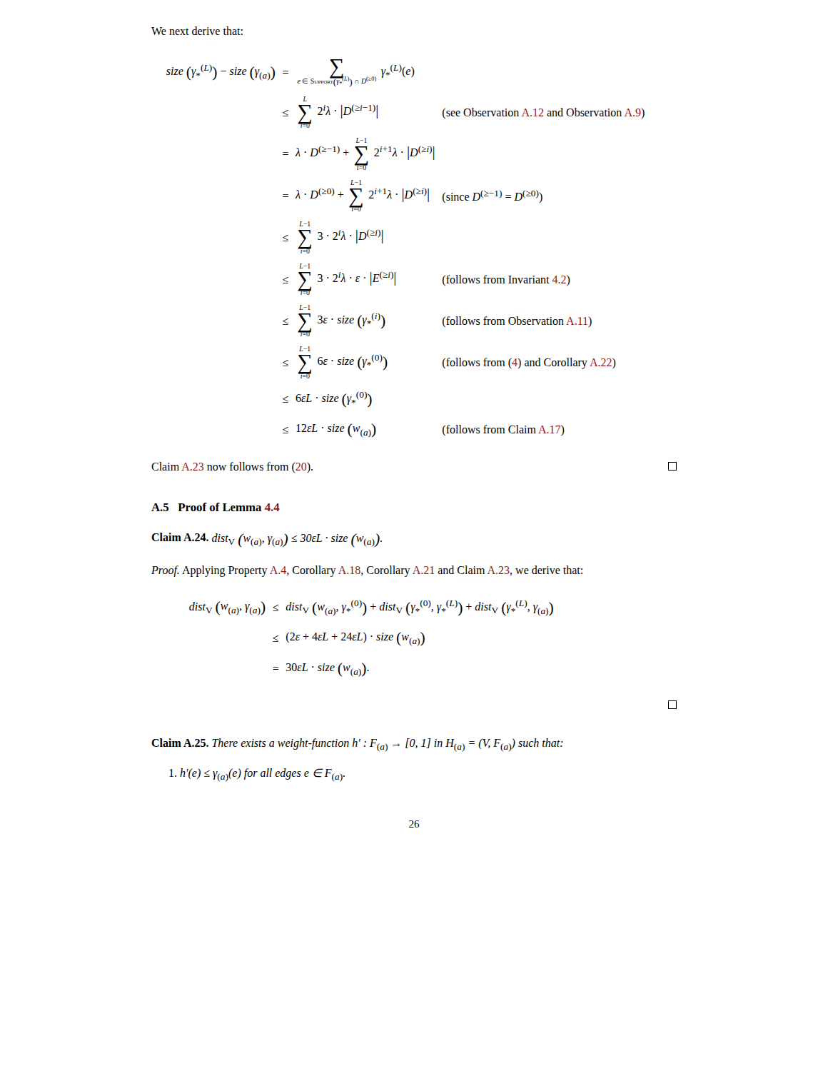We next derive that:
| size ( γ * ( L ) ) − size ( γ ( a ) ) | = | ∑ e ∈ S upport ( γ * ( L ) ) ∩ D (≥0) γ * ( L ) ( e ) | |
| | ≤ | L ∑ i =0 2 i λ · / D (≥ i −1) / | (see Observation A.12 and Observation A.9 ) |
| | = | λ · D (≥−1) + L −1 ∑ i =0 2 i +1 λ · / D (≥ i ) / | |
| | = | λ · D (≥0) + L −1 ∑ i =0 2 i +1 λ · / D (≥ i ) / | (since D (≥−1) = D (≥0) ) |
| | ≤ | L −1 ∑ i =0 3 · 2 i λ · / D (≥ i ) / | |
| | ≤ | L −1 ∑ i =0 3 · 2 i λ · ε · / E (≥ i ) / | (follows from Invariant 4.2 ) |
| | ≤ | L −1 ∑ i =0 3 ε · size ( γ * ( i ) ) | (follows from Observation A.11 ) |
| | ≤ | L −1 ∑ i =0 6 ε · size ( γ * (0) ) | (follows from ( 4 ) and Corollary A.22 ) |
| | ≤ | 6 εL · size ( γ * (0) ) | |
| | ≤ | 12 εL · size ( w ( a ) ) | (follows from Claim A.17 ) |
Claim A.23 now follows from (20).
A.5 Proof of Lemma 4.4
Claim A.24. distV (w(a), γ(a)) ≤ 30εL · size (w(a)).
Proof. Applying Property A.4, Corollary A.18, Corollary A.21 and Claim A.23, we derive that:
| dist V ( w ( a ) , γ ( a ) ) | ≤ | dist V ( w ( a ) , γ * (0) ) + dist V ( γ * (0) , γ * ( L ) ) + dist V ( γ * ( L ) , γ ( a ) ) |
| | ≤ | (2 ε + 4 εL + 24 εL ) · size ( w ( a ) ) |
| | = | 30 εL · size ( w ( a ) ) . |
Claim A.25. There exists a weight-function h′ : F(a) → [0, 1] in H(a) = (V, F(a)) such that:
h′(e) ≤ γ(a)(e) for all edges e ∈ F(a).
26